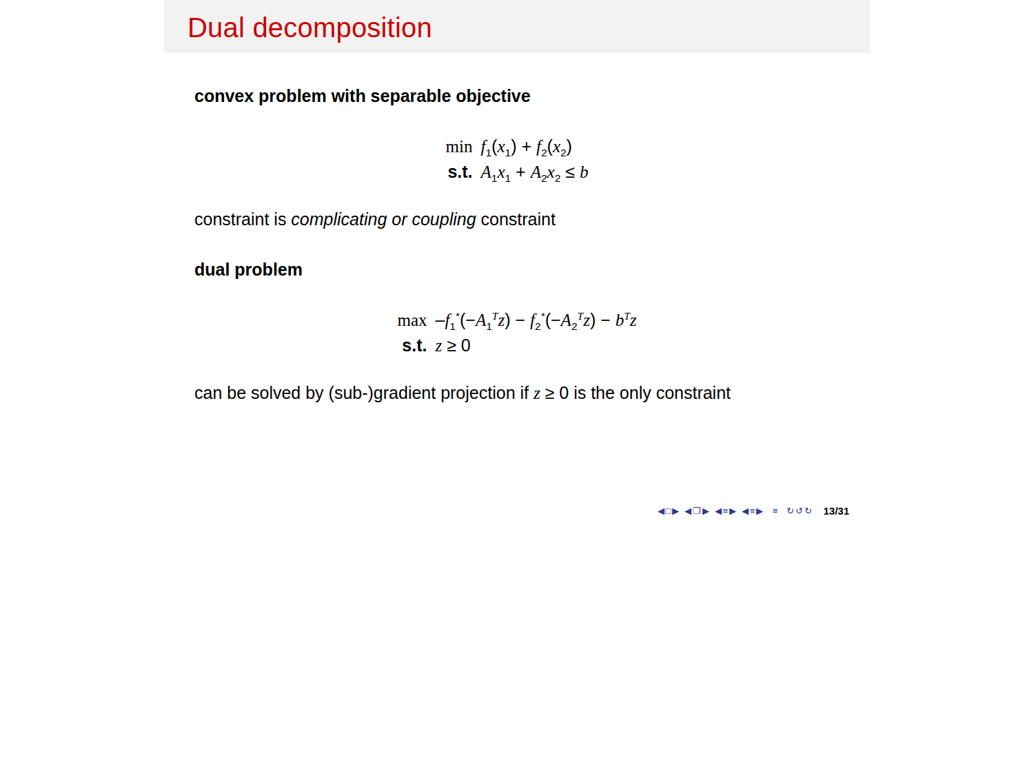Dual decomposition
convex problem with separable objective
| min | f 1 ( x 1 ) + f 2 ( x 2 ) |
| s.t. | A 1 x 1 + A 2 x 2 ≤ b |
constraint is complicating or coupling constraint
dual problem
| max | – f 1 * (− A 1 T z ) − f 2 * (− A 2 T z ) − b T z |
| s.t. | z ≥ 0 |
can be solved by (sub-)gradient projection if z ≥ 0 is the only constraint
◀□▶ ◀❐▶ ◀≡▶ ◀≡▶ ≡ ↻↺↻ 13/31